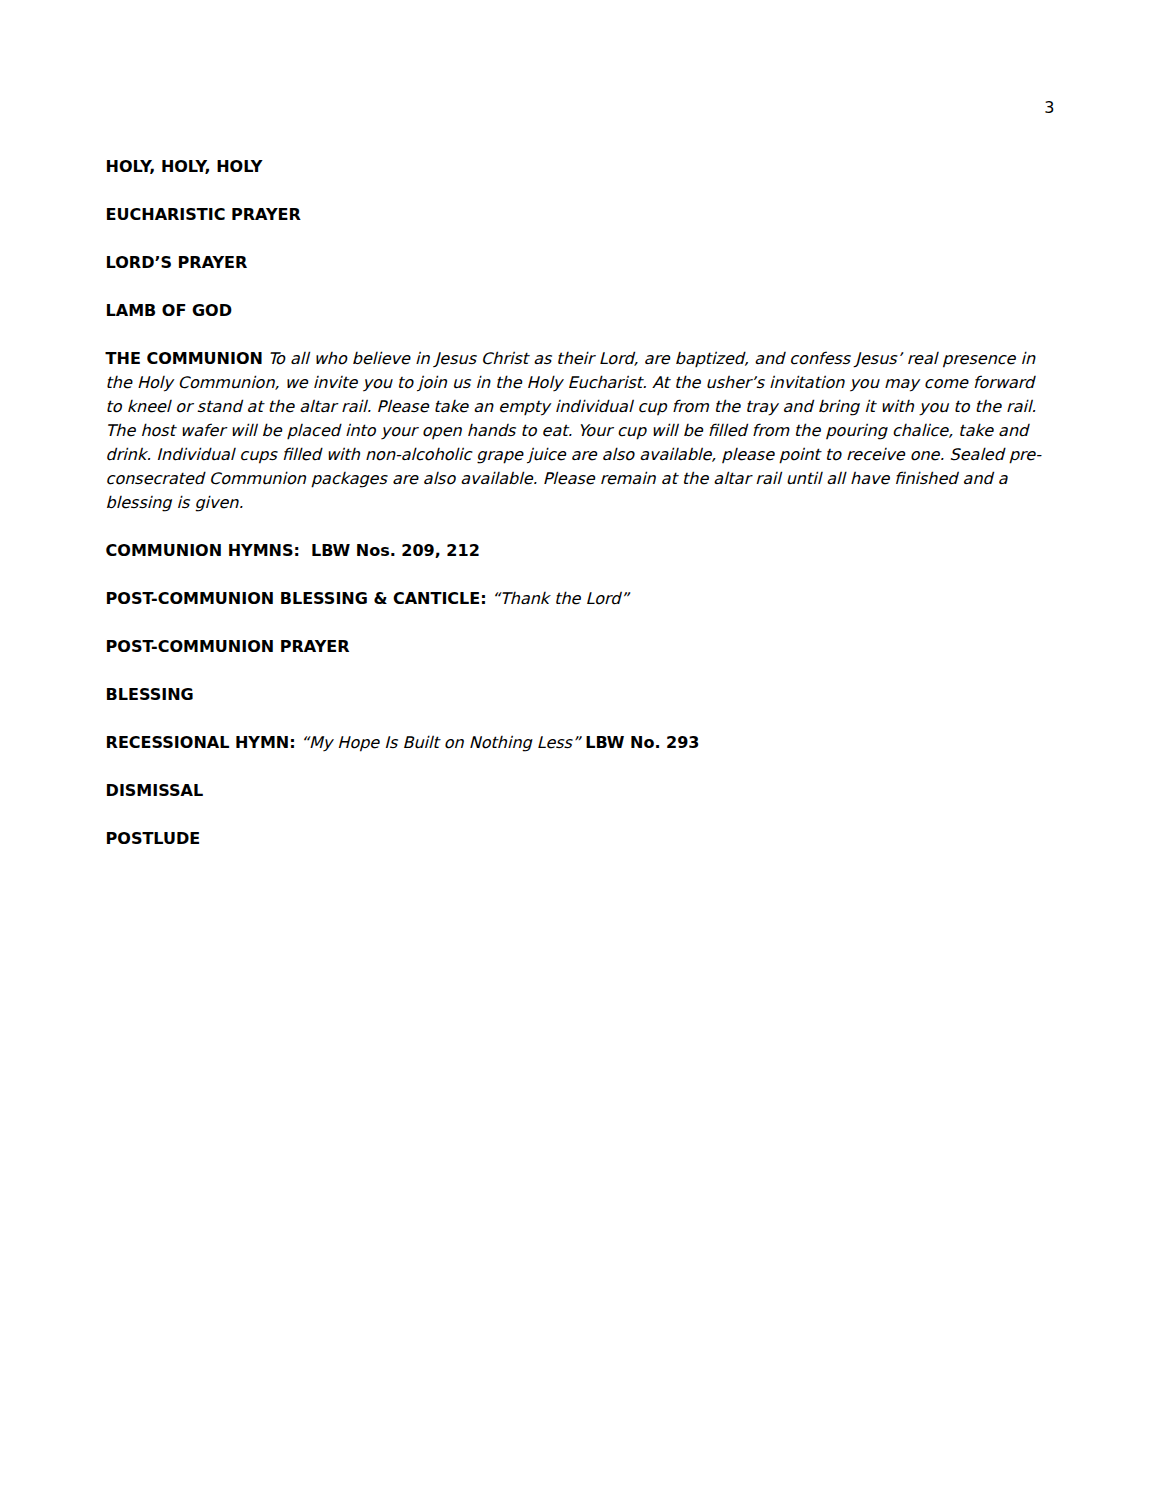3
HOLY, HOLY, HOLY
EUCHARISTIC PRAYER
LORD’S PRAYER
LAMB OF GOD
THE COMMUNION To all who believe in Jesus Christ as their Lord, are baptized, and confess Jesus’ real presence in the Holy Communion, we invite you to join us in the Holy Eucharist. At the usher’s invitation you may come forward to kneel or stand at the altar rail. Please take an empty individual cup from the tray and bring it with you to the rail. The host wafer will be placed into your open hands to eat. Your cup will be filled from the pouring chalice, take and drink. Individual cups filled with non-alcoholic grape juice are also available, please point to receive one. Sealed pre-consecrated Communion packages are also available. Please remain at the altar rail until all have finished and a blessing is given.
COMMUNION HYMNS: LBW Nos. 209, 212
POST-COMMUNION BLESSING & CANTICLE: “Thank the Lord”
POST-COMMUNION PRAYER
BLESSING
RECESSIONAL HYMN: “My Hope Is Built on Nothing Less” LBW No. 293
DISMISSAL
POSTLUDE